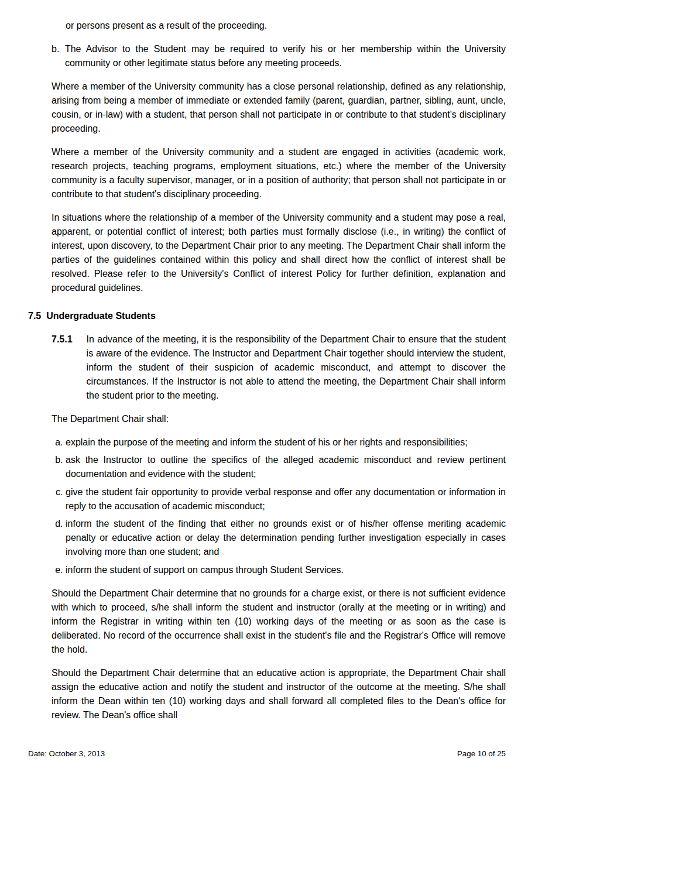or persons present as a result of the proceeding.
b. The Advisor to the Student may be required to verify his or her membership within the University community or other legitimate status before any meeting proceeds.
Where a member of the University community has a close personal relationship, defined as any relationship, arising from being a member of immediate or extended family (parent, guardian, partner, sibling, aunt, uncle, cousin, or in-law) with a student, that person shall not participate in or contribute to that student's disciplinary proceeding.
Where a member of the University community and a student are engaged in activities (academic work, research projects, teaching programs, employment situations, etc.) where the member of the University community is a faculty supervisor, manager, or in a position of authority; that person shall not participate in or contribute to that student's disciplinary proceeding.
In situations where the relationship of a member of the University community and a student may pose a real, apparent, or potential conflict of interest; both parties must formally disclose (i.e., in writing) the conflict of interest, upon discovery, to the Department Chair prior to any meeting. The Department Chair shall inform the parties of the guidelines contained within this policy and shall direct how the conflict of interest shall be resolved. Please refer to the University's Conflict of interest Policy for further definition, explanation and procedural guidelines.
7.5 Undergraduate Students
7.5.1 In advance of the meeting, it is the responsibility of the Department Chair to ensure that the student is aware of the evidence. The Instructor and Department Chair together should interview the student, inform the student of their suspicion of academic misconduct, and attempt to discover the circumstances. If the Instructor is not able to attend the meeting, the Department Chair shall inform the student prior to the meeting.
The Department Chair shall:
explain the purpose of the meeting and inform the student of his or her rights and responsibilities;
ask the Instructor to outline the specifics of the alleged academic misconduct and review pertinent documentation and evidence with the student;
give the student fair opportunity to provide verbal response and offer any documentation or information in reply to the accusation of academic misconduct;
inform the student of the finding that either no grounds exist or of his/her offense meriting academic penalty or educative action or delay the determination pending further investigation especially in cases involving more than one student; and
inform the student of support on campus through Student Services.
Should the Department Chair determine that no grounds for a charge exist, or there is not sufficient evidence with which to proceed, s/he shall inform the student and instructor (orally at the meeting or in writing) and inform the Registrar in writing within ten (10) working days of the meeting or as soon as the case is deliberated. No record of the occurrence shall exist in the student's file and the Registrar's Office will remove the hold.
Should the Department Chair determine that an educative action is appropriate, the Department Chair shall assign the educative action and notify the student and instructor of the outcome at the meeting. S/he shall inform the Dean within ten (10) working days and shall forward all completed files to the Dean's office for review. The Dean's office shall
Date: October 3, 2013 Page 10 of 25